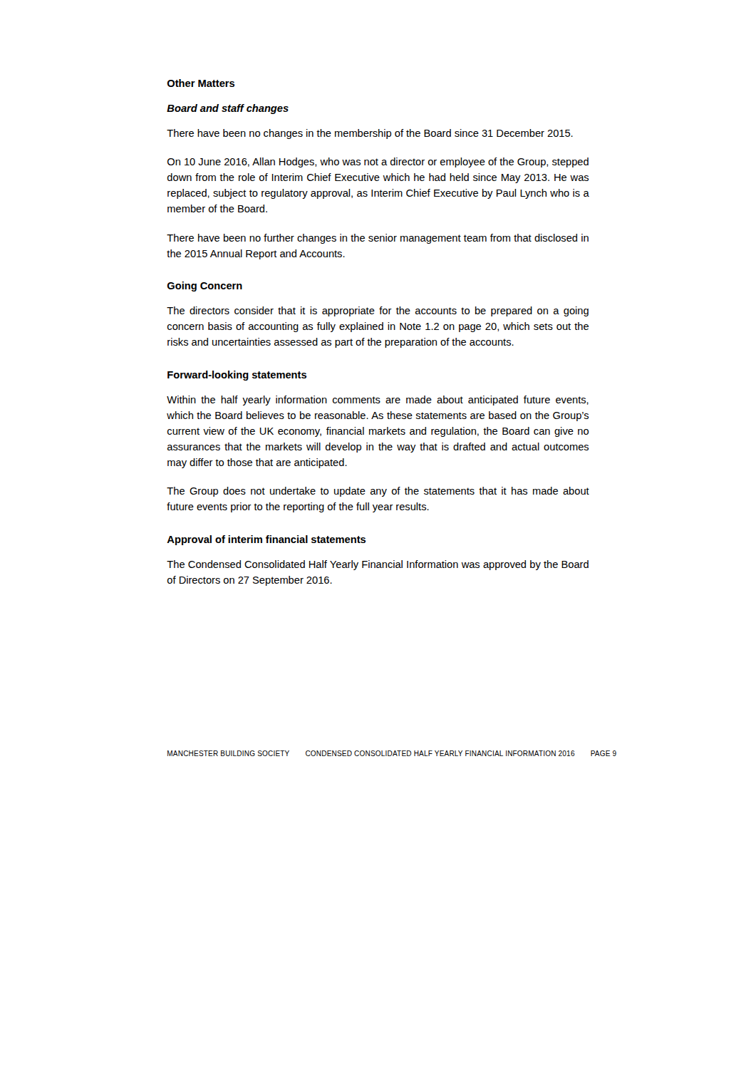Other Matters
Board and staff changes
There have been no changes in the membership of the Board since 31 December 2015.
On 10 June 2016, Allan Hodges, who was not a director or employee of the Group, stepped down from the role of Interim Chief Executive which he had held since May 2013. He was replaced, subject to regulatory approval, as Interim Chief Executive by Paul Lynch who is a member of the Board.
There have been no further changes in the senior management team from that disclosed in the 2015 Annual Report and Accounts.
Going Concern
The directors consider that it is appropriate for the accounts to be prepared on a going concern basis of accounting as fully explained in Note 1.2 on page 20, which sets out the risks and uncertainties assessed as part of the preparation of the accounts.
Forward-looking statements
Within the half yearly information comments are made about anticipated future events, which the Board believes to be reasonable. As these statements are based on the Group’s current view of the UK economy, financial markets and regulation, the Board can give no assurances that the markets will develop in the way that is drafted and actual outcomes may differ to those that are anticipated.
The Group does not undertake to update any of the statements that it has made about future events prior to the reporting of the full year results.
Approval of interim financial statements
The Condensed Consolidated Half Yearly Financial Information was approved by the Board of Directors on 27 September 2016.
MANCHESTER BUILDING SOCIETY CONDENSED CONSOLIDATED HALF YEARLY FINANCIAL INFORMATION 2016 PAGE 9